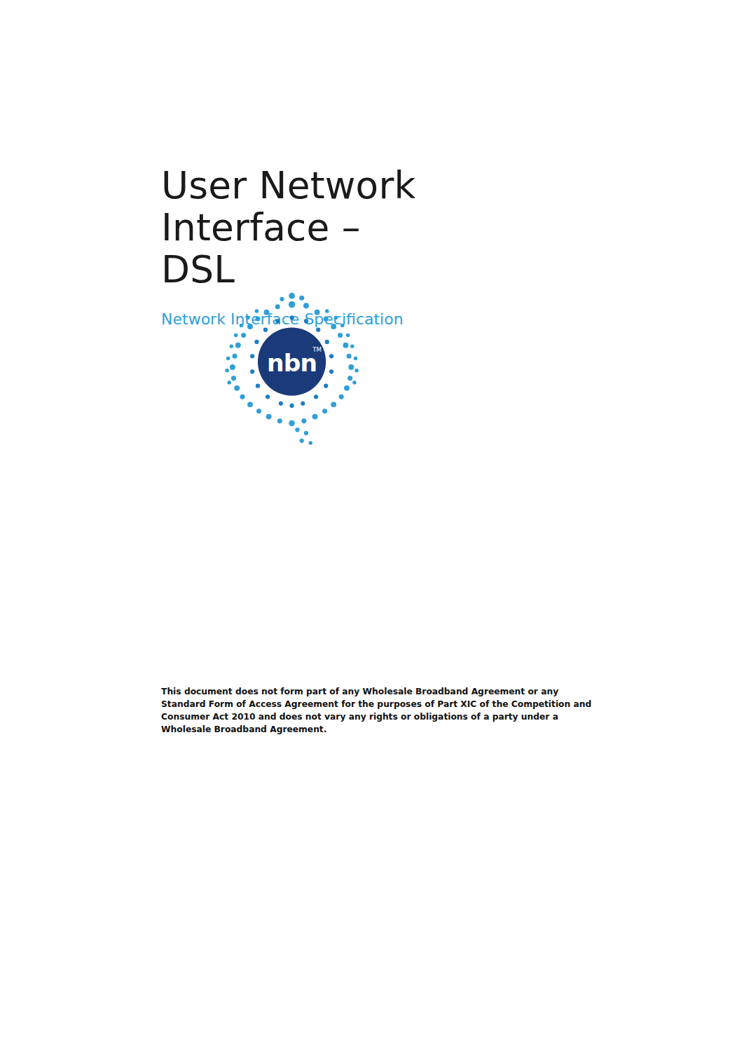User Network Interface –
DSL
Network Interface Specification
nbn TM
This document does not form part of any Wholesale Broadband Agreement or any Standard Form of Access Agreement for the purposes of Part XIC of the Competition and Consumer Act 2010 and does not vary any rights or obligations of a party under a Wholesale Broadband Agreement.